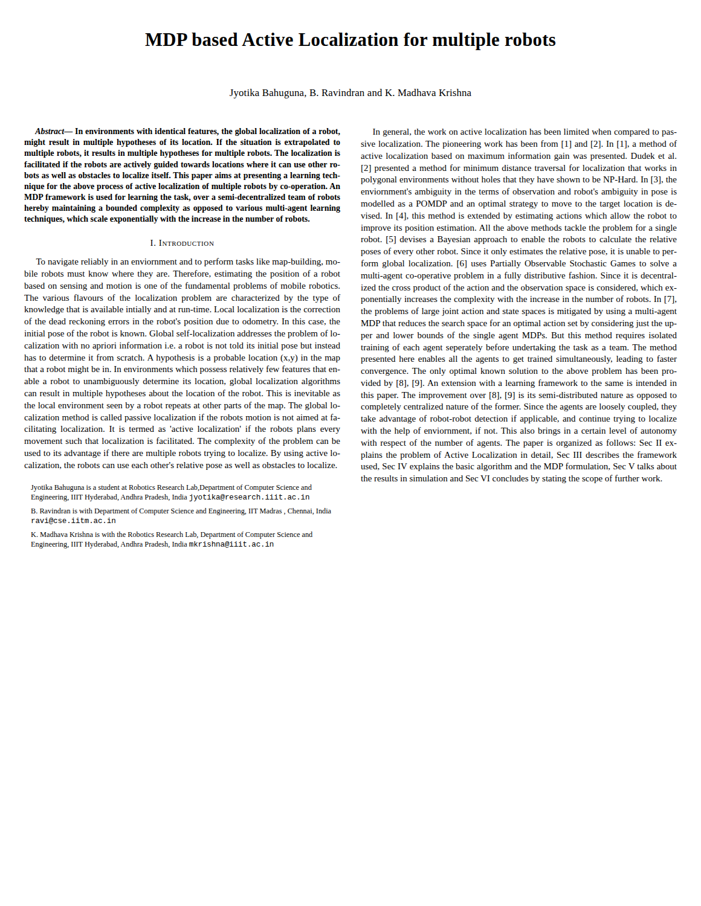MDP based Active Localization for multiple robots
Jyotika Bahuguna, B. Ravindran and K. Madhava Krishna
Abstract— In environments with identical features, the global localization of a robot, might result in multiple hypotheses of its location. If the situation is extrapolated to multiple robots, it results in multiple hypotheses for multiple robots. The localization is facilitated if the robots are actively guided towards locations where it can use other robots as well as obstacles to localize itself. This paper aims at presenting a learning technique for the above process of active localization of multiple robots by co-operation. An MDP framework is used for learning the task, over a semi-decentralized team of robots hereby maintaining a bounded complexity as opposed to various multi-agent learning techniques, which scale exponentially with the increase in the number of robots.
I. Introduction
To navigate reliably in an enviornment and to perform tasks like map-building, mobile robots must know where they are. Therefore, estimating the position of a robot based on sensing and motion is one of the fundamental problems of mobile robotics. The various flavours of the localization problem are characterized by the type of knowledge that is available intially and at run-time. Local localization is the correction of the dead reckoning errors in the robot's position due to odometry. In this case, the initial pose of the robot is known. Global self-localization addresses the problem of localization with no apriori information i.e. a robot is not told its initial pose but instead has to determine it from scratch. A hypothesis is a probable location (x,y) in the map that a robot might be in. In environments which possess relatively few features that enable a robot to unambiguously determine its location, global localization algorithms can result in multiple hypotheses about the location of the robot. This is inevitable as the local environment seen by a robot repeats at other parts of the map. The global localization method is called passive localization if the robots motion is not aimed at facilitating localization. It is termed as 'active localization' if the robots plans every movement such that localization is facilitated. The complexity of the problem can be used to its advantage if there are multiple robots trying to localize. By using active localization, the robots can use each other's relative pose as well as obstacles to localize.
Jyotika Bahuguna is a student at Robotics Research Lab,Department of Computer Science and Engineering, IIIT Hyderabad, Andhra Pradesh, India jyotika@research.iiit.ac.in
B. Ravindran is with Department of Computer Science and Engineering, IIT Madras , Chennai, India ravi@cse.iitm.ac.in
K. Madhava Krishna is with the Robotics Research Lab, Department of Computer Science and Engineering, IIIT Hyderabad, Andhra Pradesh, India mkrishna@iiit.ac.in
In general, the work on active localization has been limited when compared to passive localization. The pioneering work has been from [1] and [2]. In [1], a method of active localization based on maximum information gain was presented. Dudek et al. [2] presented a method for minimum distance traversal for localization that works in polygonal environments without holes that they have shown to be NP-Hard. In [3], the enviornment's ambiguity in the terms of observation and robot's ambiguity in pose is modelled as a POMDP and an optimal strategy to move to the target location is devised. In [4], this method is extended by estimating actions which allow the robot to improve its position estimation. All the above methods tackle the problem for a single robot. [5] devises a Bayesian approach to enable the robots to calculate the relative poses of every other robot. Since it only estimates the relative pose, it is unable to perform global localization. [6] uses Partially Observable Stochastic Games to solve a multi-agent co-operative problem in a fully distributive fashion. Since it is decentralized the cross product of the action and the observation space is considered, which exponentially increases the complexity with the increase in the number of robots. In [7], the problems of large joint action and state spaces is mitigated by using a multi-agent MDP that reduces the search space for an optimal action set by considering just the upper and lower bounds of the single agent MDPs. But this method requires isolated training of each agent seperately before undertaking the task as a team. The method presented here enables all the agents to get trained simultaneously, leading to faster convergence. The only optimal known solution to the above problem has been provided by [8], [9]. An extension with a learning framework to the same is intended in this paper. The improvement over [8], [9] is its semi-distributed nature as opposed to completely centralized nature of the former. Since the agents are loosely coupled, they take advantage of robot-robot detection if applicable, and continue trying to localize with the help of enviornment, if not. This also brings in a certain level of autonomy with respect of the number of agents. The paper is organized as follows: Sec II explains the problem of Active Localization in detail, Sec III describes the framework used, Sec IV explains the basic algorithm and the MDP formulation, Sec V talks about the results in simulation and Sec VI concludes by stating the scope of further work.